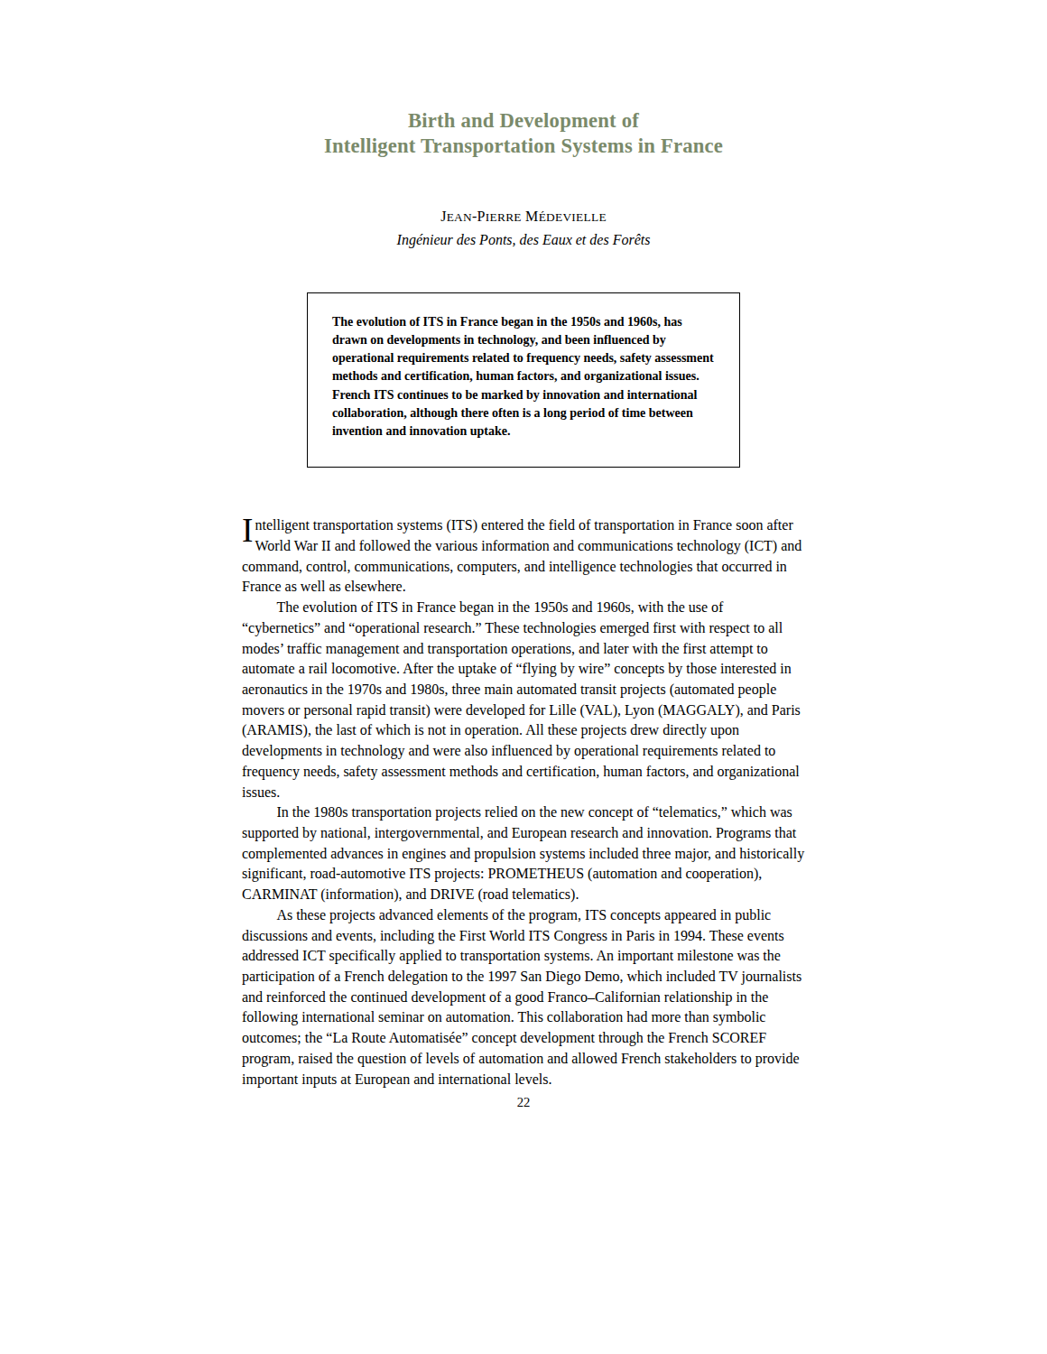Birth and Development of
Intelligent Transportation Systems in France
JEAN-PIERRE MÉDEVIELLE
Ingénieur des Ponts, des Eaux et des Forêts
The evolution of ITS in France began in the 1950s and 1960s, has drawn on developments in technology, and been influenced by operational requirements related to frequency needs, safety assessment methods and certification, human factors, and organizational issues. French ITS continues to be marked by innovation and international collaboration, although there often is a long period of time between invention and innovation uptake.
Intelligent transportation systems (ITS) entered the field of transportation in France soon after World War II and followed the various information and communications technology (ICT) and command, control, communications, computers, and intelligence technologies that occurred in France as well as elsewhere.
The evolution of ITS in France began in the 1950s and 1960s, with the use of “cybernetics” and “operational research.” These technologies emerged first with respect to all modes’ traffic management and transportation operations, and later with the first attempt to automate a rail locomotive. After the uptake of “flying by wire” concepts by those interested in aeronautics in the 1970s and 1980s, three main automated transit projects (automated people movers or personal rapid transit) were developed for Lille (VAL), Lyon (MAGGALY), and Paris (ARAMIS), the last of which is not in operation. All these projects drew directly upon developments in technology and were also influenced by operational requirements related to frequency needs, safety assessment methods and certification, human factors, and organizational issues.
In the 1980s transportation projects relied on the new concept of “telematics,” which was supported by national, intergovernmental, and European research and innovation. Programs that complemented advances in engines and propulsion systems included three major, and historically significant, road-automotive ITS projects: PROMETHEUS (automation and cooperation), CARMINAT (information), and DRIVE (road telematics).
As these projects advanced elements of the program, ITS concepts appeared in public discussions and events, including the First World ITS Congress in Paris in 1994. These events addressed ICT specifically applied to transportation systems. An important milestone was the participation of a French delegation to the 1997 San Diego Demo, which included TV journalists and reinforced the continued development of a good Franco–Californian relationship in the following international seminar on automation. This collaboration had more than symbolic outcomes; the “La Route Automatisée” concept development through the French SCOREF program, raised the question of levels of automation and allowed French stakeholders to provide important inputs at European and international levels.
22